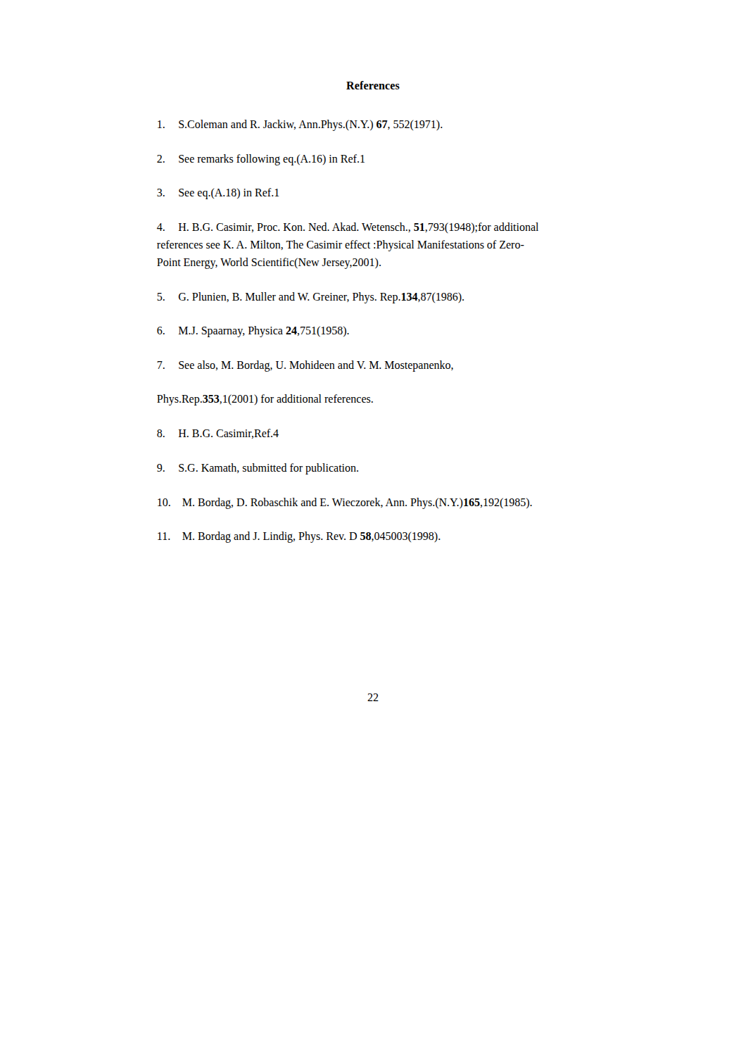References
1. S.Coleman and R. Jackiw, Ann.Phys.(N.Y.) 67, 552(1971).
2. See remarks following eq.(A.16) in Ref.1
3. See eq.(A.18) in Ref.1
4. H. B.G. Casimir, Proc. Kon. Ned. Akad. Wetensch., 51,793(1948);for additional references see K. A. Milton, The Casimir effect :Physical Manifestations of Zero- Point Energy, World Scientific(New Jersey,2001).
5. G. Plunien, B. Muller and W. Greiner, Phys. Rep.134,87(1986).
6. M.J. Spaarnay, Physica 24,751(1958).
7. See also, M. Bordag, U. Mohideen and V. M. Mostepanenko, Phys.Rep.353,1(2001) for additional references.
8. H. B.G. Casimir,Ref.4
9. S.G. Kamath, submitted for publication.
10. M. Bordag, D. Robaschik and E. Wieczorek, Ann. Phys.(N.Y.)165,192(1985).
11. M. Bordag and J. Lindig, Phys. Rev. D 58,045003(1998).
22